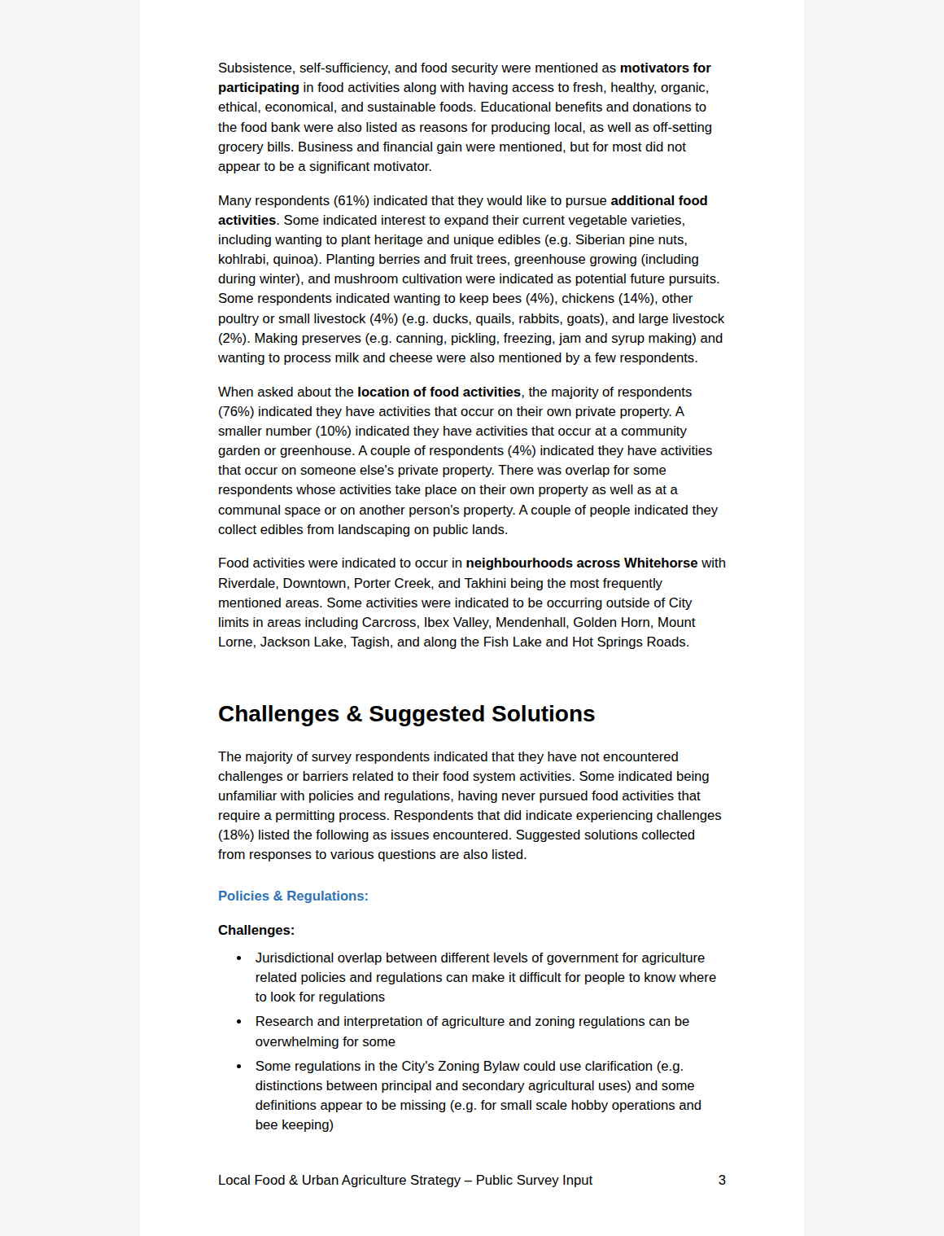Subsistence, self-sufficiency, and food security were mentioned as motivators for participating in food activities along with having access to fresh, healthy, organic, ethical, economical, and sustainable foods. Educational benefits and donations to the food bank were also listed as reasons for producing local, as well as off-setting grocery bills. Business and financial gain were mentioned, but for most did not appear to be a significant motivator.
Many respondents (61%) indicated that they would like to pursue additional food activities. Some indicated interest to expand their current vegetable varieties, including wanting to plant heritage and unique edibles (e.g. Siberian pine nuts, kohlrabi, quinoa). Planting berries and fruit trees, greenhouse growing (including during winter), and mushroom cultivation were indicated as potential future pursuits. Some respondents indicated wanting to keep bees (4%), chickens (14%), other poultry or small livestock (4%) (e.g. ducks, quails, rabbits, goats), and large livestock (2%). Making preserves (e.g. canning, pickling, freezing, jam and syrup making) and wanting to process milk and cheese were also mentioned by a few respondents.
When asked about the location of food activities, the majority of respondents (76%) indicated they have activities that occur on their own private property. A smaller number (10%) indicated they have activities that occur at a community garden or greenhouse. A couple of respondents (4%) indicated they have activities that occur on someone else's private property. There was overlap for some respondents whose activities take place on their own property as well as at a communal space or on another person's property. A couple of people indicated they collect edibles from landscaping on public lands.
Food activities were indicated to occur in neighbourhoods across Whitehorse with Riverdale, Downtown, Porter Creek, and Takhini being the most frequently mentioned areas. Some activities were indicated to be occurring outside of City limits in areas including Carcross, Ibex Valley, Mendenhall, Golden Horn, Mount Lorne, Jackson Lake, Tagish, and along the Fish Lake and Hot Springs Roads.
Challenges & Suggested Solutions
The majority of survey respondents indicated that they have not encountered challenges or barriers related to their food system activities. Some indicated being unfamiliar with policies and regulations, having never pursued food activities that require a permitting process. Respondents that did indicate experiencing challenges (18%) listed the following as issues encountered. Suggested solutions collected from responses to various questions are also listed.
Policies & Regulations:
Challenges:
Jurisdictional overlap between different levels of government for agriculture related policies and regulations can make it difficult for people to know where to look for regulations
Research and interpretation of agriculture and zoning regulations can be overwhelming for some
Some regulations in the City's Zoning Bylaw could use clarification (e.g. distinctions between principal and secondary agricultural uses) and some definitions appear to be missing (e.g. for small scale hobby operations and bee keeping)
Local Food & Urban Agriculture Strategy – Public Survey Input 3